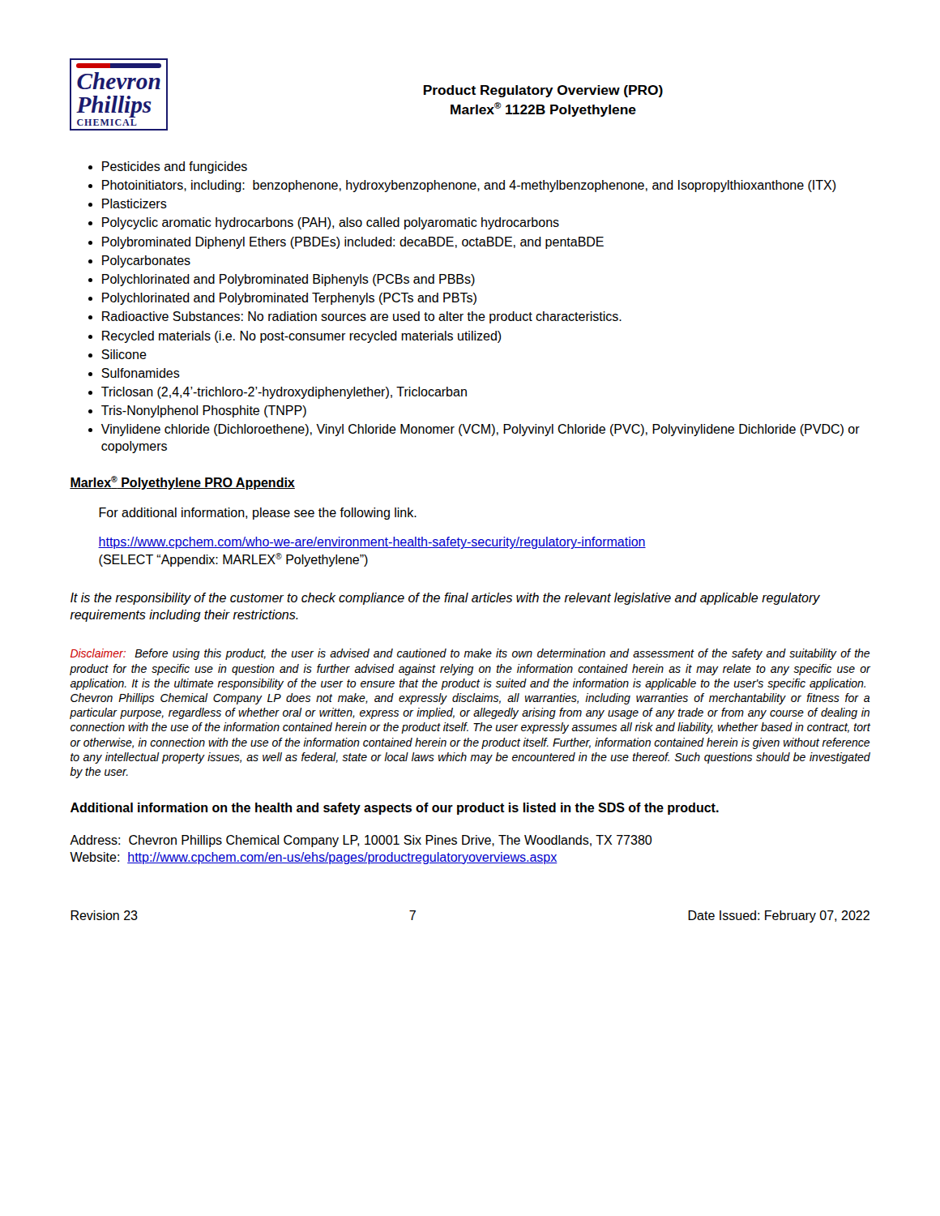Chevron
Phillips CHEMICAL
Product Regulatory Overview (PRO) Marlex® 1122B Polyethylene
Pesticides and fungicides
Photoinitiators, including: benzophenone, hydroxybenzophenone, and 4-methylbenzophenone, and Isopropylthioxanthone (ITX)
Plasticizers
Polycyclic aromatic hydrocarbons (PAH), also called polyaromatic hydrocarbons
Polybrominated Diphenyl Ethers (PBDEs) included: decaBDE, octaBDE, and pentaBDE
Polycarbonates
Polychlorinated and Polybrominated Biphenyls (PCBs and PBBs)
Polychlorinated and Polybrominated Terphenyls (PCTs and PBTs)
Radioactive Substances: No radiation sources are used to alter the product characteristics.
Recycled materials (i.e. No post-consumer recycled materials utilized)
Silicone
Sulfonamides
Triclosan (2,4,4’-trichloro-2’-hydroxydiphenylether), Triclocarban
Tris-Nonylphenol Phosphite (TNPP)
Vinylidene chloride (Dichloroethene), Vinyl Chloride Monomer (VCM), Polyvinyl Chloride (PVC), Polyvinylidene Dichloride (PVDC) or copolymers
Marlex® Polyethylene PRO Appendix
For additional information, please see the following link.
https://www.cpchem.com/who-we-are/environment-health-safety-security/regulatory-information
(SELECT “Appendix: MARLEX® Polyethylene”)
It is the responsibility of the customer to check compliance of the final articles with the relevant legislative and applicable regulatory requirements including their restrictions.
Disclaimer: Before using this product, the user is advised and cautioned to make its own determination and assessment of the safety and suitability of the product for the specific use in question and is further advised against relying on the information contained herein as it may relate to any specific use or application. It is the ultimate responsibility of the user to ensure that the product is suited and the information is applicable to the user's specific application. Chevron Phillips Chemical Company LP does not make, and expressly disclaims, all warranties, including warranties of merchantability or fitness for a particular purpose, regardless of whether oral or written, express or implied, or allegedly arising from any usage of any trade or from any course of dealing in connection with the use of the information contained herein or the product itself. The user expressly assumes all risk and liability, whether based in contract, tort or otherwise, in connection with the use of the information contained herein or the product itself. Further, information contained herein is given without reference to any intellectual property issues, as well as federal, state or local laws which may be encountered in the use thereof. Such questions should be investigated by the user.
Additional information on the health and safety aspects of our product is listed in the SDS of the product.
Address: Chevron Phillips Chemical Company LP, 10001 Six Pines Drive, The Woodlands, TX 77380
Website: http://www.cpchem.com/en-us/ehs/pages/productregulatoryoverviews.aspx
Revision 23 7 Date Issued: February 07, 2022